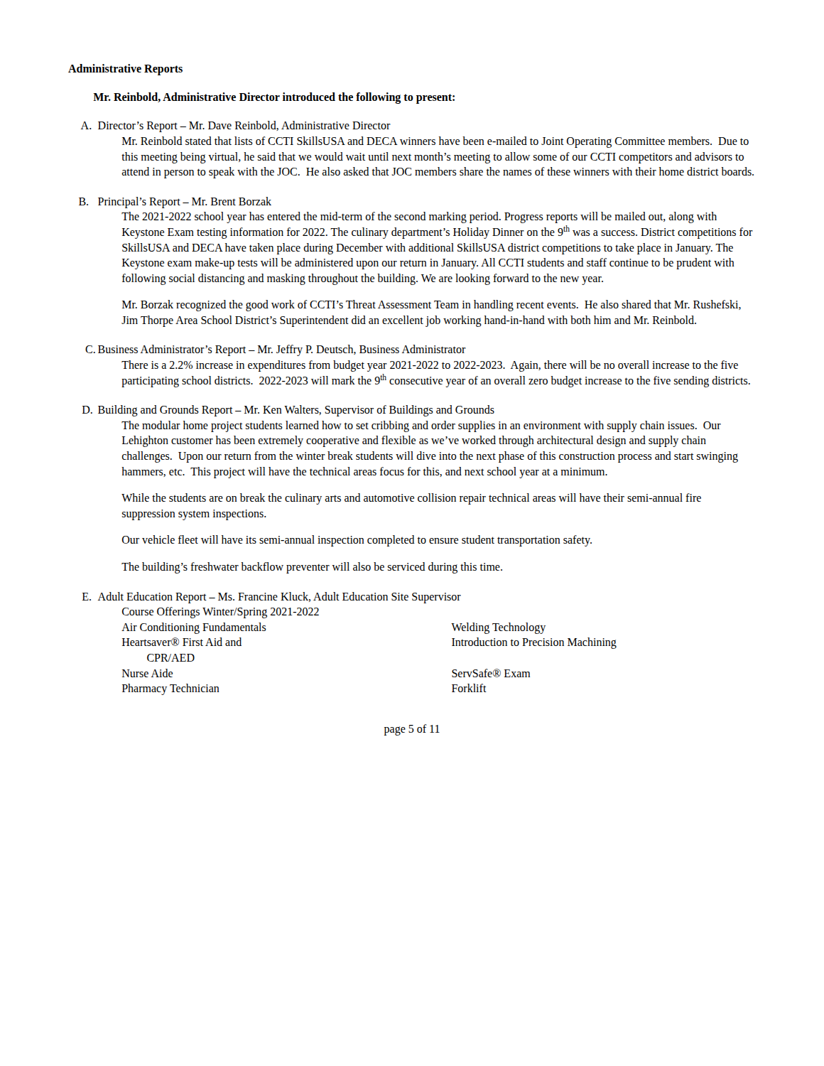Administrative Reports
Mr. Reinbold, Administrative Director introduced the following to present:
A.
Director’s Report – Mr. Dave Reinbold, Administrative Director
Mr. Reinbold stated that lists of CCTI SkillsUSA and DECA winners have been e-mailed to Joint Operating Committee members. Due to this meeting being virtual, he said that we would wait until next month’s meeting to allow some of our CCTI competitors and advisors to attend in person to speak with the JOC. He also asked that JOC members share the names of these winners with their home district boards.
B.
Principal’s Report – Mr. Brent Borzak
The 2021-2022 school year has entered the mid-term of the second marking period. Progress reports will be mailed out, along with Keystone Exam testing information for 2022. The culinary department’s Holiday Dinner on the 9th was a success. District competitions for SkillsUSA and DECA have taken place during December with additional SkillsUSA district competitions to take place in January. The Keystone exam make-up tests will be administered upon our return in January. All CCTI students and staff continue to be prudent with following social distancing and masking throughout the building. We are looking forward to the new year.
Mr. Borzak recognized the good work of CCTI’s Threat Assessment Team in handling recent events. He also shared that Mr. Rushefski, Jim Thorpe Area School District’s Superintendent did an excellent job working hand-in-hand with both him and Mr. Reinbold.
C.
Business Administrator’s Report – Mr. Jeffry P. Deutsch, Business Administrator
There is a 2.2% increase in expenditures from budget year 2021-2022 to 2022-2023. Again, there will be no overall increase to the five participating school districts. 2022-2023 will mark the 9th consecutive year of an overall zero budget increase to the five sending districts.
D.
Building and Grounds Report – Mr. Ken Walters, Supervisor of Buildings and Grounds
The modular home project students learned how to set cribbing and order supplies in an environment with supply chain issues. Our Lehighton customer has been extremely cooperative and flexible as we’ve worked through architectural design and supply chain challenges. Upon our return from the winter break students will dive into the next phase of this construction process and start swinging hammers, etc. This project will have the technical areas focus for this, and next school year at a minimum.
While the students are on break the culinary arts and automotive collision repair technical areas will have their semi-annual fire suppression system inspections.
Our vehicle fleet will have its semi-annual inspection completed to ensure student transportation safety.
The building’s freshwater backflow preventer will also be serviced during this time.
E.
Adult Education Report – Ms. Francine Kluck, Adult Education Site Supervisor
Course Offerings Winter/Spring 2021-2022
Air Conditioning Fundamentals
Welding Technology
Heartsaver® First Aid and
Introduction to Precision Machining
CPR/AED
Nurse Aide
ServSafe® Exam
Pharmacy Technician
Forklift
page 5 of 11